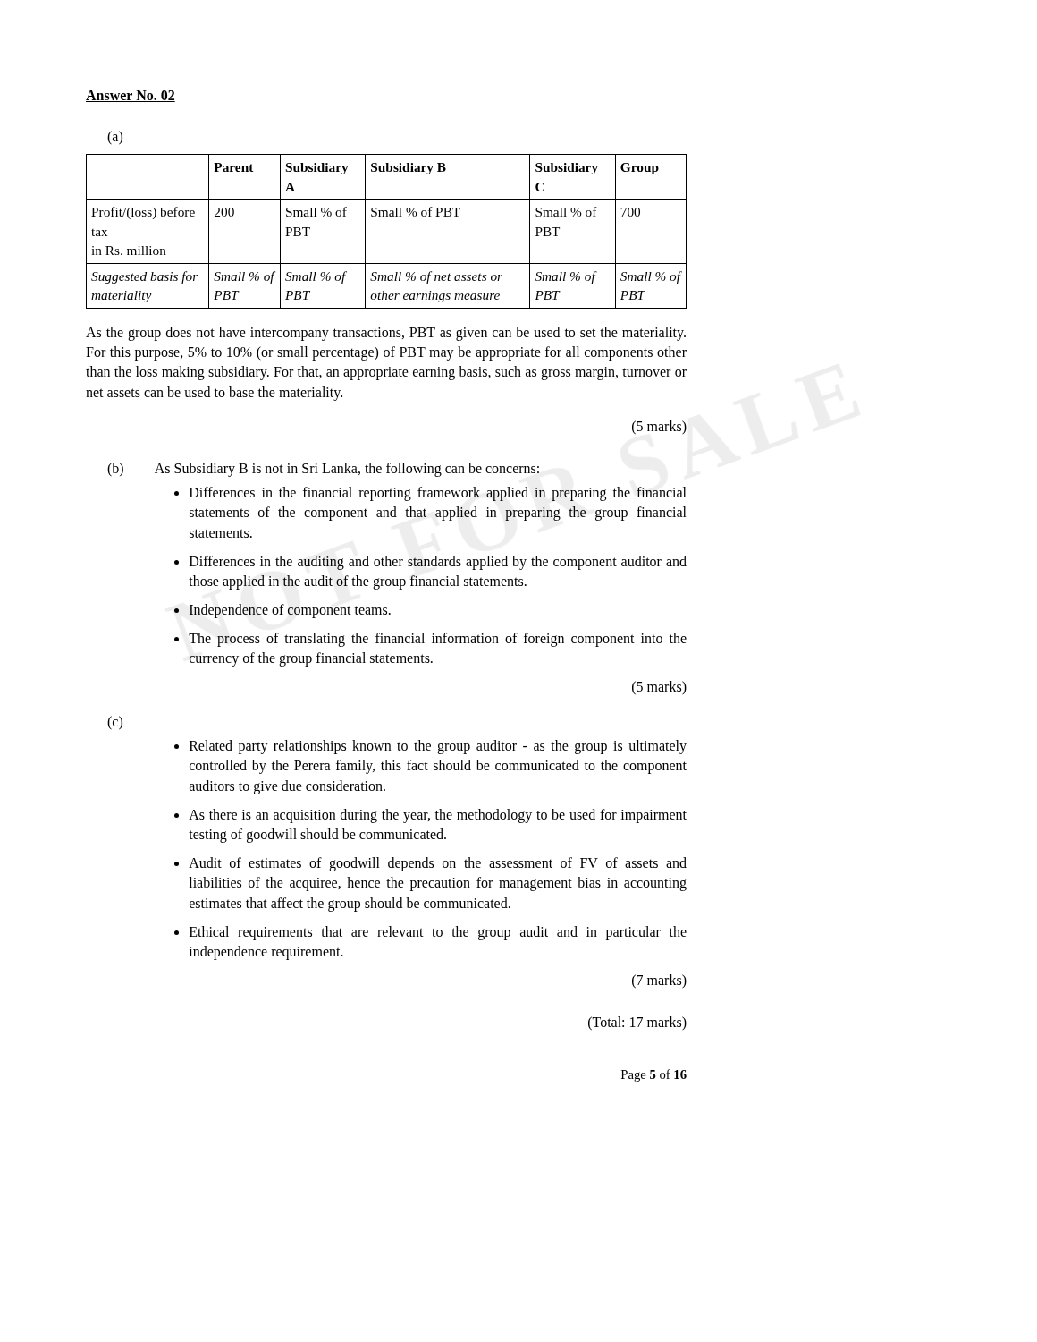NOT FOR SALE
Answer No. 02
(a)
| | Parent | Subsidiary A | Subsidiary B | Subsidiary C | Group |
| --- | --- | --- | --- | --- | --- |
| Profit/(loss) before tax in Rs. million | 200 | Small % of PBT | Small % of PBT | Small % of PBT | 700 |
| Suggested basis for materiality | Small % of PBT | Small % of PBT | Small % of net assets or other earnings measure | Small % of PBT | Small % of PBT |
As the group does not have intercompany transactions, PBT as given can be used to set the materiality. For this purpose, 5% to 10% (or small percentage) of PBT may be appropriate for all components other than the loss making subsidiary. For that, an appropriate earning basis, such as gross margin, turnover or net assets can be used to base the materiality.
(5 marks)
(b)
As Subsidiary B is not in Sri Lanka, the following can be concerns:
Differences in the financial reporting framework applied in preparing the financial statements of the component and that applied in preparing the group financial statements.
Differences in the auditing and other standards applied by the component auditor and those applied in the audit of the group financial statements.
Independence of component teams.
The process of translating the financial information of foreign component into the currency of the group financial statements.
(5 marks)
(c)
Related party relationships known to the group auditor - as the group is ultimately controlled by the Perera family, this fact should be communicated to the component auditors to give due consideration.
As there is an acquisition during the year, the methodology to be used for impairment testing of goodwill should be communicated.
Audit of estimates of goodwill depends on the assessment of FV of assets and liabilities of the acquiree, hence the precaution for management bias in accounting estimates that affect the group should be communicated.
Ethical requirements that are relevant to the group audit and in particular the independence requirement.
(7 marks)
(Total: 17 marks)
Page 5 of 16